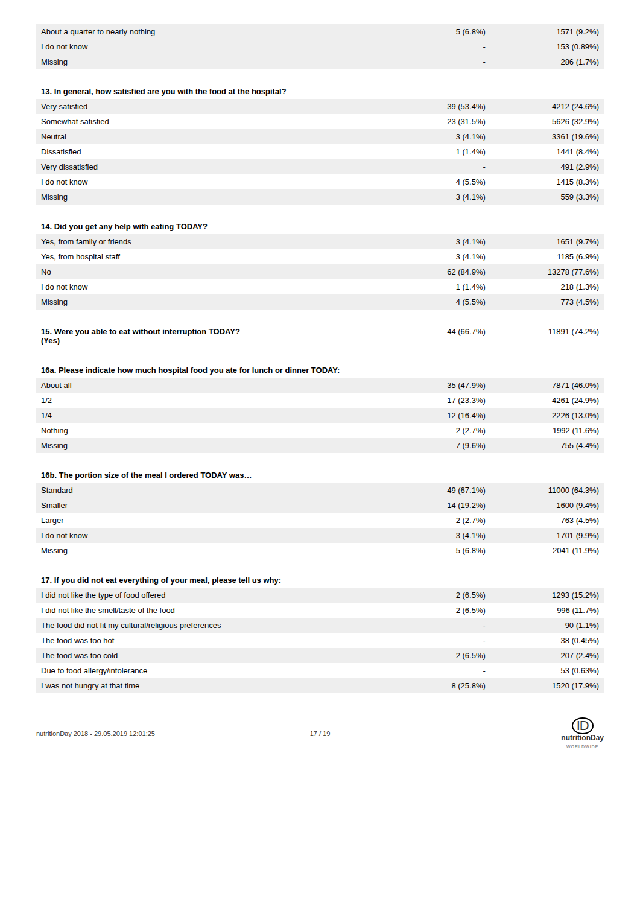| About a quarter to nearly nothing | 5 (6.8%) | 1571 (9.2%) |
| I do not know | - | 153 (0.89%) |
| Missing | - | 286 (1.7%) |
| 13. In general, how satisfied are you with the food at the hospital? | | |
| Very satisfied | 39 (53.4%) | 4212 (24.6%) |
| Somewhat satisfied | 23 (31.5%) | 5626 (32.9%) |
| Neutral | 3 (4.1%) | 3361 (19.6%) |
| Dissatisfied | 1 (1.4%) | 1441 (8.4%) |
| Very dissatisfied | - | 491 (2.9%) |
| I do not know | 4 (5.5%) | 1415 (8.3%) |
| Missing | 3 (4.1%) | 559 (3.3%) |
| 14. Did you get any help with eating TODAY? | | |
| Yes, from family or friends | 3 (4.1%) | 1651 (9.7%) |
| Yes, from hospital staff | 3 (4.1%) | 1185 (6.9%) |
| No | 62 (84.9%) | 13278 (77.6%) |
| I do not know | 1 (1.4%) | 218 (1.3%) |
| Missing | 4 (5.5%) | 773 (4.5%) |
| 15. Were you able to eat without interruption TODAY? (Yes) | 44 (66.7%) | 11891 (74.2%) |
| 16a. Please indicate how much hospital food you ate for lunch or dinner TODAY: | | |
| About all | 35 (47.9%) | 7871 (46.0%) |
| 1/2 | 17 (23.3%) | 4261 (24.9%) |
| 1/4 | 12 (16.4%) | 2226 (13.0%) |
| Nothing | 2 (2.7%) | 1992 (11.6%) |
| Missing | 7 (9.6%) | 755 (4.4%) |
| 16b. The portion size of the meal I ordered TODAY was… | | |
| Standard | 49 (67.1%) | 11000 (64.3%) |
| Smaller | 14 (19.2%) | 1600 (9.4%) |
| Larger | 2 (2.7%) | 763 (4.5%) |
| I do not know | 3 (4.1%) | 1701 (9.9%) |
| Missing | 5 (6.8%) | 2041 (11.9%) |
| 17. If you did not eat everything of your meal, please tell us why: | | |
| I did not like the type of food offered | 2 (6.5%) | 1293 (15.2%) |
| I did not like the smell/taste of the food | 2 (6.5%) | 996 (11.7%) |
| The food did not fit my cultural/religious preferences | - | 90 (1.1%) |
| The food was too hot | - | 38 (0.45%) |
| The food was too cold | 2 (6.5%) | 207 (2.4%) |
| Due to food allergy/intolerance | - | 53 (0.63%) |
| I was not hungry at that time | 8 (25.8%) | 1520 (17.9%) |
nutritionDay 2018 - 29.05.2019 12:01:25
17 / 19
ID
nutritionDay
WORLDWIDE